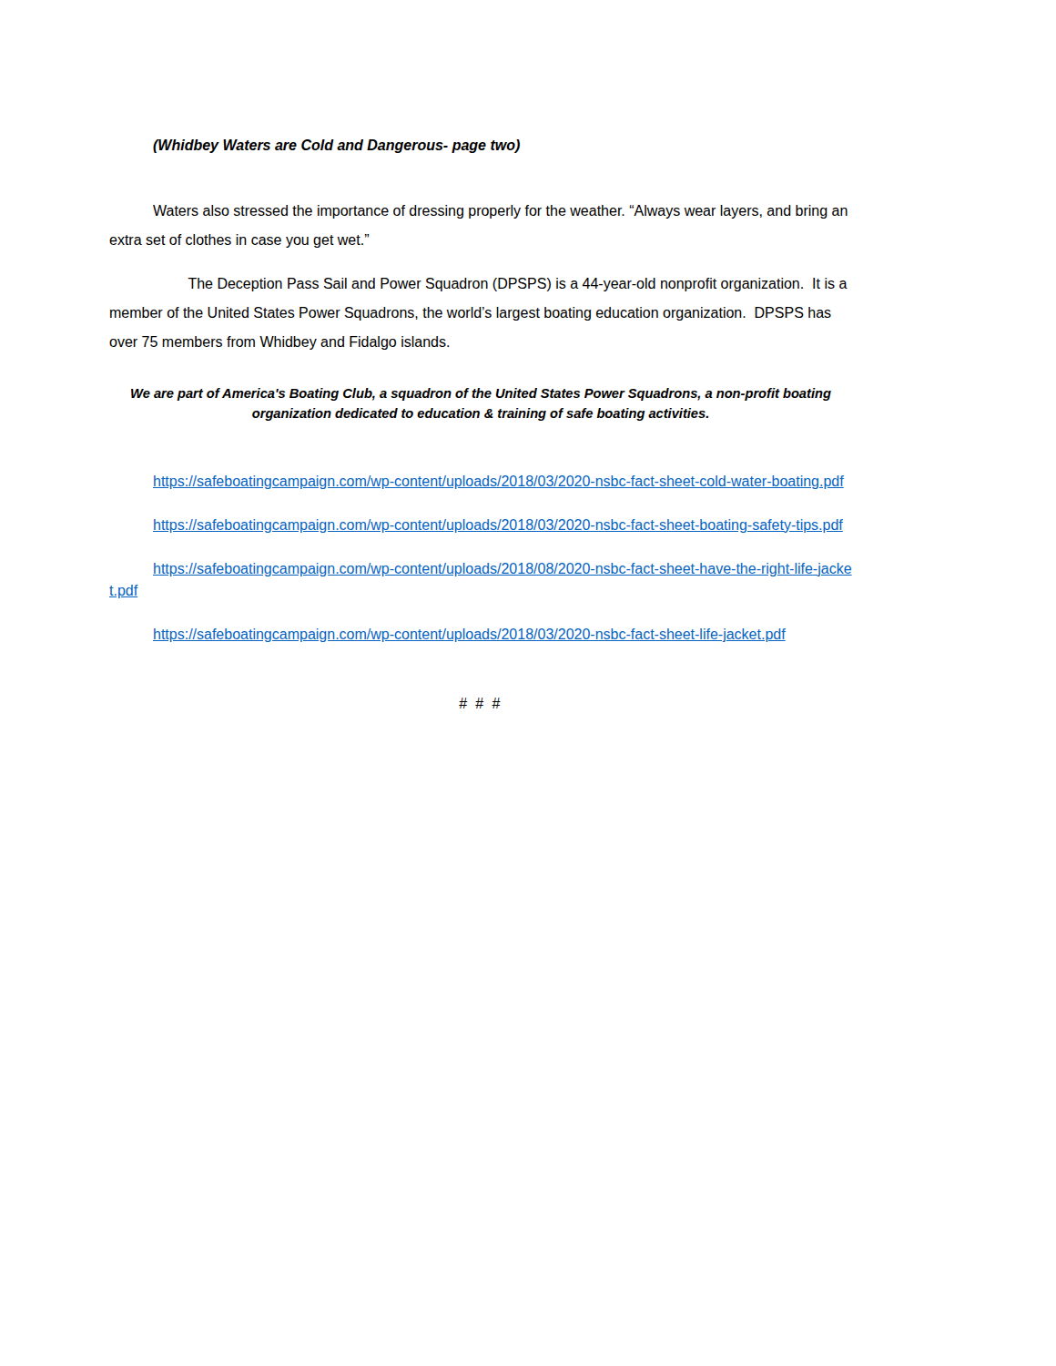(Whidbey Waters are Cold and Dangerous- page two)
Waters also stressed the importance of dressing properly for the weather. “Always wear layers, and bring an extra set of clothes in case you get wet.”
The Deception Pass Sail and Power Squadron (DPSPS) is a 44-year-old nonprofit organization. It is a member of the United States Power Squadrons, the world’s largest boating education organization. DPSPS has over 75 members from Whidbey and Fidalgo islands.
We are part of America's Boating Club, a squadron of the United States Power Squadrons, a non-profit boating organization dedicated to education & training of safe boating activities.
https://safeboatingcampaign.com/wp-content/uploads/2018/03/2020-nsbc-fact-sheet-cold-water-boating.pdf
https://safeboatingcampaign.com/wp-content/uploads/2018/03/2020-nsbc-fact-sheet-boating-safety-tips.pdf
https://safeboatingcampaign.com/wp-content/uploads/2018/08/2020-nsbc-fact-sheet-have-the-right-life-jacket.pdf
https://safeboatingcampaign.com/wp-content/uploads/2018/03/2020-nsbc-fact-sheet-life-jacket.pdf
# # #